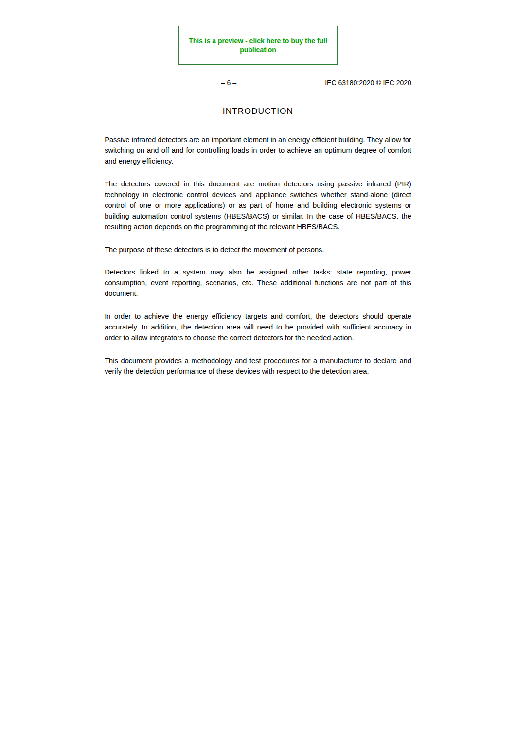This is a preview - click here to buy the full publication
– 6 – IEC 63180:2020 © IEC 2020
INTRODUCTION
Passive infrared detectors are an important element in an energy efficient building. They allow for switching on and off and for controlling loads in order to achieve an optimum degree of comfort and energy efficiency.
The detectors covered in this document are motion detectors using passive infrared (PIR) technology in electronic control devices and appliance switches whether stand-alone (direct control of one or more applications) or as part of home and building electronic systems or building automation control systems (HBES/BACS) or similar. In the case of HBES/BACS, the resulting action depends on the programming of the relevant HBES/BACS.
The purpose of these detectors is to detect the movement of persons.
Detectors linked to a system may also be assigned other tasks: state reporting, power consumption, event reporting, scenarios, etc. These additional functions are not part of this document.
In order to achieve the energy efficiency targets and comfort, the detectors should operate accurately. In addition, the detection area will need to be provided with sufficient accuracy in order to allow integrators to choose the correct detectors for the needed action.
This document provides a methodology and test procedures for a manufacturer to declare and verify the detection performance of these devices with respect to the detection area.